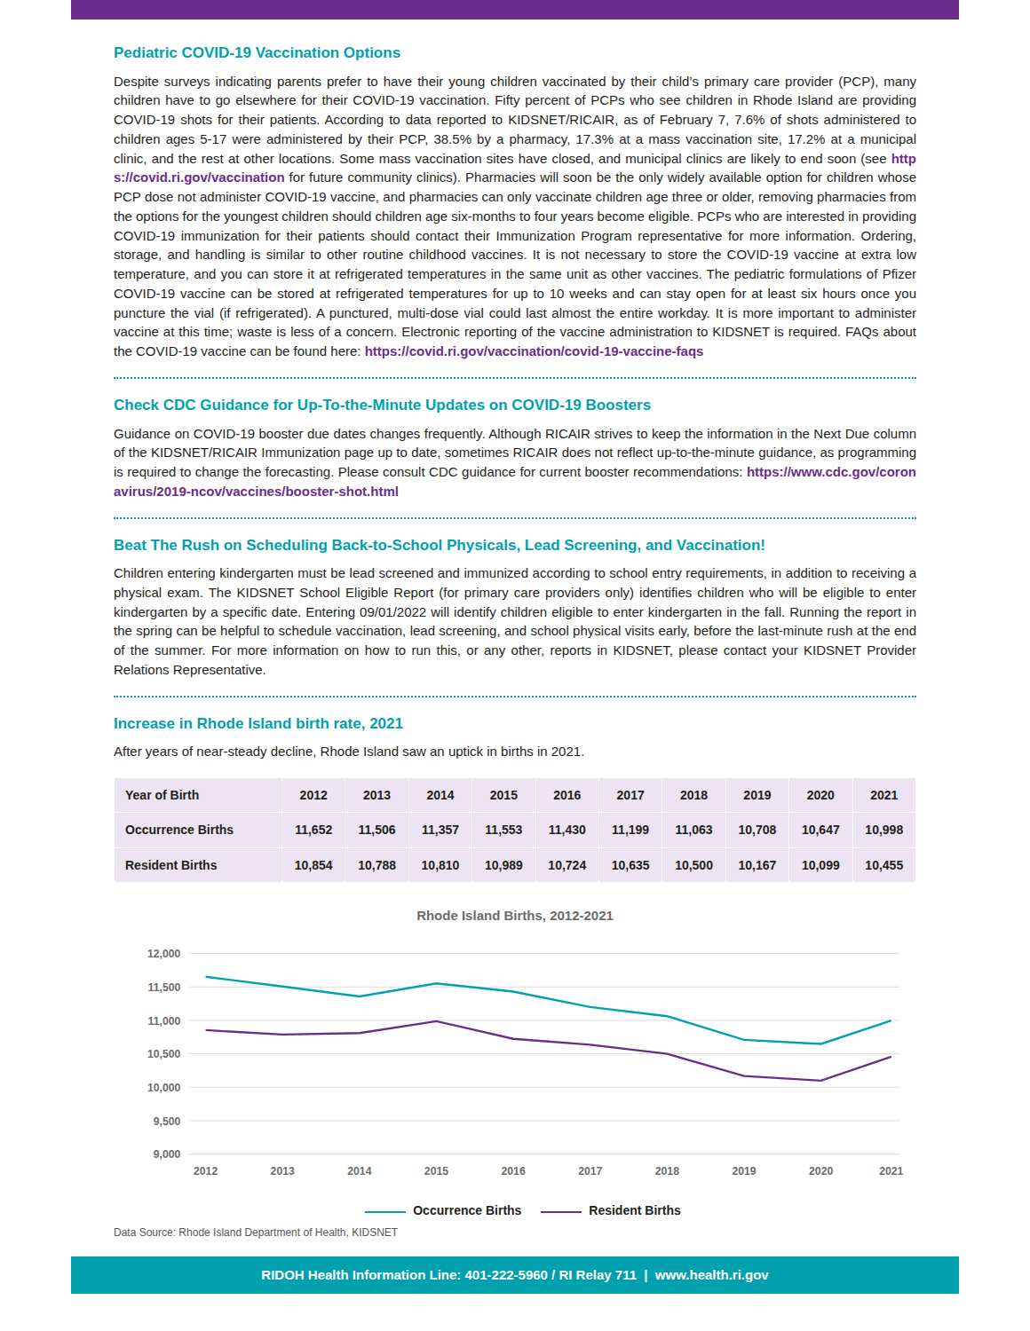Pediatric COVID-19 Vaccination Options
Despite surveys indicating parents prefer to have their young children vaccinated by their child’s primary care provider (PCP), many children have to go elsewhere for their COVID-19 vaccination. Fifty percent of PCPs who see children in Rhode Island are providing COVID-19 shots for their patients. According to data reported to KIDSNET/RICAIR, as of February 7, 7.6% of shots administered to children ages 5-17 were administered by their PCP, 38.5% by a pharmacy, 17.3% at a mass vaccination site, 17.2% at a municipal clinic, and the rest at other locations. Some mass vaccination sites have closed, and municipal clinics are likely to end soon (see https://covid.ri.gov/vaccination for future community clinics). Pharmacies will soon be the only widely available option for children whose PCP dose not administer COVID-19 vaccine, and pharmacies can only vaccinate children age three or older, removing pharmacies from the options for the youngest children should children age six-months to four years become eligible. PCPs who are interested in providing COVID-19 immunization for their patients should contact their Immunization Program representative for more information. Ordering, storage, and handling is similar to other routine childhood vaccines. It is not necessary to store the COVID-19 vaccine at extra low temperature, and you can store it at refrigerated temperatures in the same unit as other vaccines. The pediatric formulations of Pfizer COVID-19 vaccine can be stored at refrigerated temperatures for up to 10 weeks and can stay open for at least six hours once you puncture the vial (if refrigerated). A punctured, multi-dose vial could last almost the entire workday. It is more important to administer vaccine at this time; waste is less of a concern. Electronic reporting of the vaccine administration to KIDSNET is required. FAQs about the COVID-19 vaccine can be found here: https://covid.ri.gov/vaccination/covid-19-vaccine-faqs
Check CDC Guidance for Up-To-the-Minute Updates on COVID-19 Boosters
Guidance on COVID-19 booster due dates changes frequently. Although RICAIR strives to keep the information in the Next Due column of the KIDSNET/RICAIR Immunization page up to date, sometimes RICAIR does not reflect up-to-the-minute guidance, as programming is required to change the forecasting. Please consult CDC guidance for current booster recommendations: https://www.cdc.gov/coronavirus/2019-ncov/vaccines/booster-shot.html
Beat The Rush on Scheduling Back-to-School Physicals, Lead Screening, and Vaccination!
Children entering kindergarten must be lead screened and immunized according to school entry requirements, in addition to receiving a physical exam. The KIDSNET School Eligible Report (for primary care providers only) identifies children who will be eligible to enter kindergarten by a specific date. Entering 09/01/2022 will identify children eligible to enter kindergarten in the fall. Running the report in the spring can be helpful to schedule vaccination, lead screening, and school physical visits early, before the last-minute rush at the end of the summer. For more information on how to run this, or any other, reports in KIDSNET, please contact your KIDSNET Provider Relations Representative.
Increase in Rhode Island birth rate, 2021
After years of near-steady decline, Rhode Island saw an uptick in births in 2021.
| Year of Birth | 2012 | 2013 | 2014 | 2015 | 2016 | 2017 | 2018 | 2019 | 2020 | 2021 |
| --- | --- | --- | --- | --- | --- | --- | --- | --- | --- | --- |
| Occurrence Births | 11,652 | 11,506 | 11,357 | 11,553 | 11,430 | 11,199 | 11,063 | 10,708 | 10,647 | 10,998 |
| Resident Births | 10,854 | 10,788 | 10,810 | 10,989 | 10,724 | 10,635 | 10,500 | 10,167 | 10,099 | 10,455 |
Rhode Island Births, 2012-2021
12,000 11,500 11,000 10,500 10,000 9,500 9,000 2012 2013 2014 2015 2016 2017 2018 2019 2020 2021
Occurrence Births Resident Births
Data Source: Rhode Island Department of Health, KIDSNET
RIDOH Health Information Line: 401-222-5960 / RI Relay 711 | www.health.ri.gov